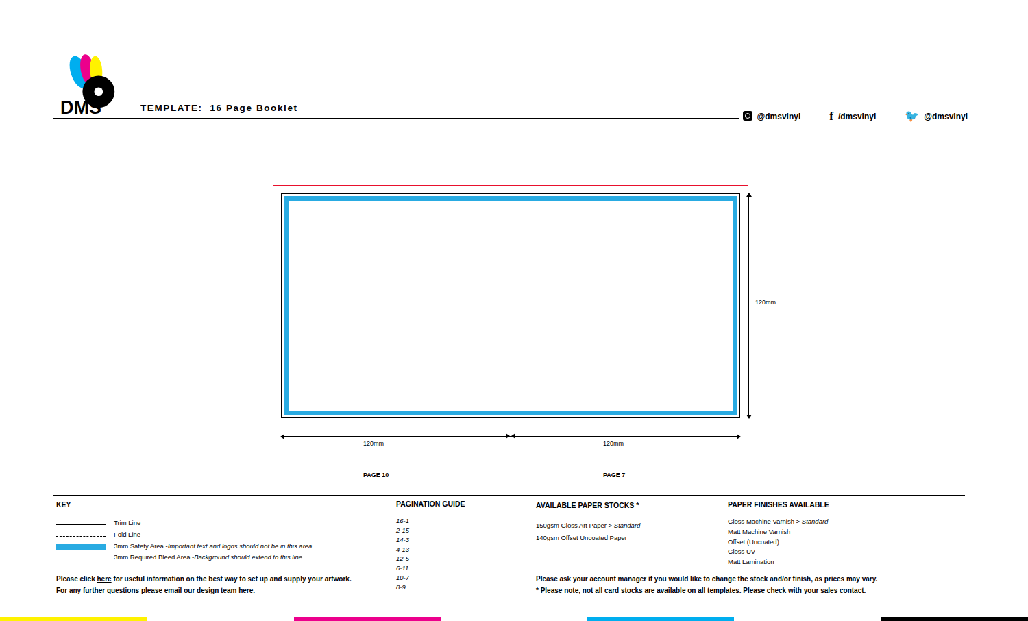DMS
TEMPLATE: 16 Page Booklet
@dmsvinyl f/dmsvinyl 🐦@dmsvinyl
120mm
120mm
120mm
PAGE 10
PAGE 7
KEY
Trim Line
Fold Line
3mm Safety Area - Important text and logos should not be in this area.
3mm Required Bleed Area - Background should extend to this line.
PAGINATION GUIDE
16-1
2-15
14-3
4-13
12-5
6-11
10-7
8-9
AVAILABLE PAPER STOCKS *
150gsm Gloss Art Paper > Standard
140gsm Offset Uncoated Paper
PAPER FINISHES AVAILABLE
Gloss Machine Varnish > Standard
Matt Machine Varnish
Offset (Uncoated)
Gloss UV
Matt Lamination
Please click here for useful information on the best way to set up and supply your artwork.
For any further questions please email our design team here.
Please ask your account manager if you would like to change the stock and/or finish, as prices may vary.
* Please note, not all card stocks are available on all templates. Please check with your sales contact.